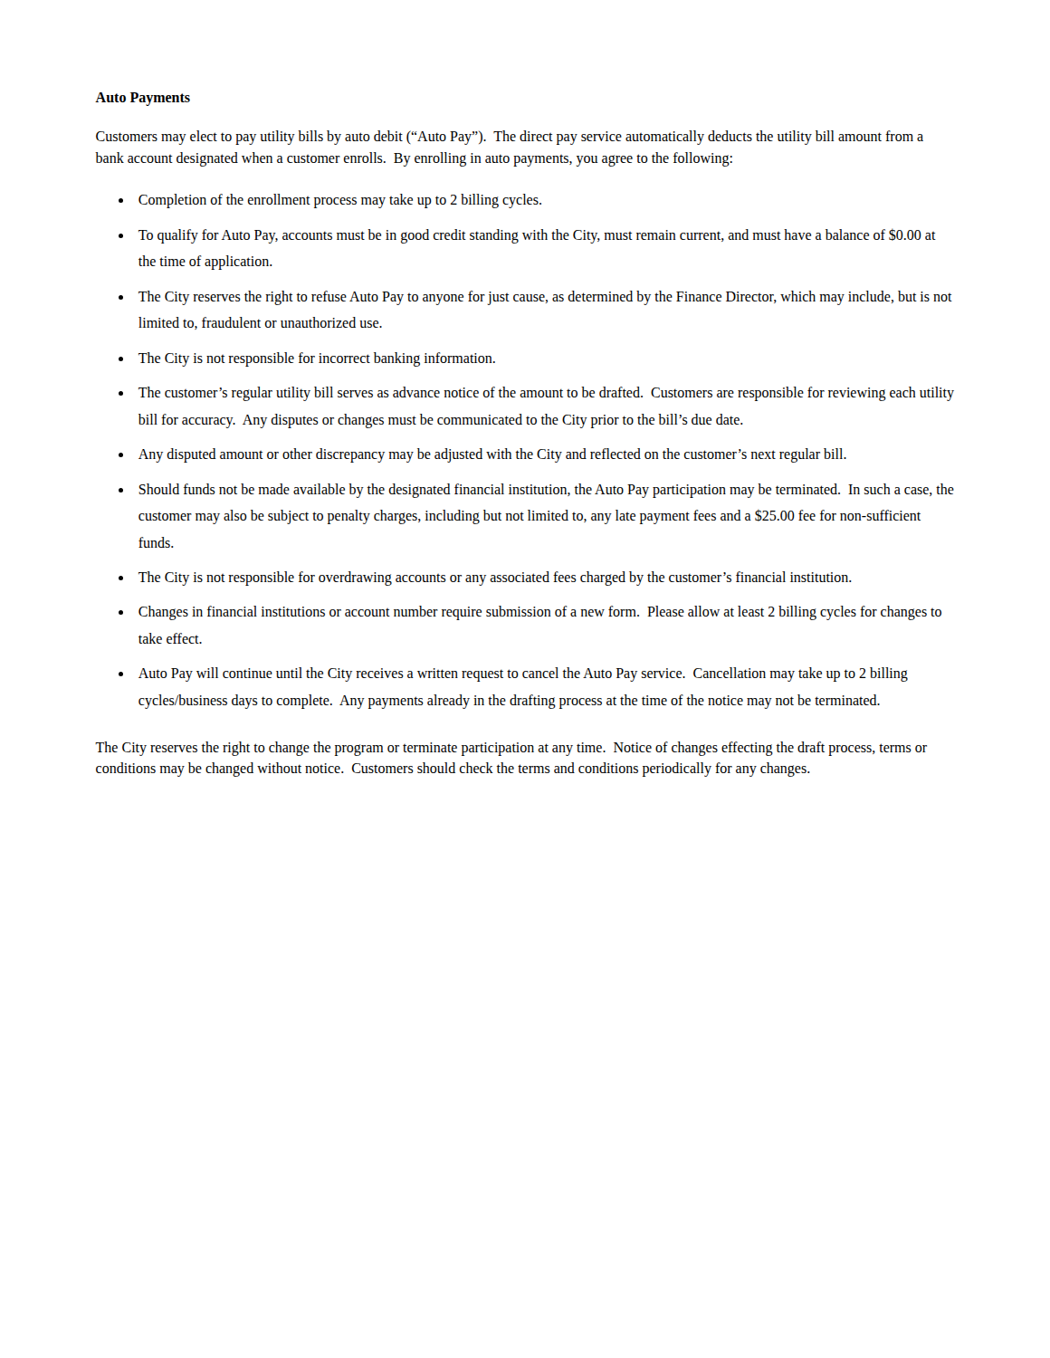Auto Payments
Customers may elect to pay utility bills by auto debit (“Auto Pay”). The direct pay service automatically deducts the utility bill amount from a bank account designated when a customer enrolls. By enrolling in auto payments, you agree to the following:
Completion of the enrollment process may take up to 2 billing cycles.
To qualify for Auto Pay, accounts must be in good credit standing with the City, must remain current, and must have a balance of $0.00 at the time of application.
The City reserves the right to refuse Auto Pay to anyone for just cause, as determined by the Finance Director, which may include, but is not limited to, fraudulent or unauthorized use.
The City is not responsible for incorrect banking information.
The customer’s regular utility bill serves as advance notice of the amount to be drafted. Customers are responsible for reviewing each utility bill for accuracy. Any disputes or changes must be communicated to the City prior to the bill’s due date.
Any disputed amount or other discrepancy may be adjusted with the City and reflected on the customer’s next regular bill.
Should funds not be made available by the designated financial institution, the Auto Pay participation may be terminated. In such a case, the customer may also be subject to penalty charges, including but not limited to, any late payment fees and a $25.00 fee for non-sufficient funds.
The City is not responsible for overdrawing accounts or any associated fees charged by the customer’s financial institution.
Changes in financial institutions or account number require submission of a new form. Please allow at least 2 billing cycles for changes to take effect.
Auto Pay will continue until the City receives a written request to cancel the Auto Pay service. Cancellation may take up to 2 billing cycles/business days to complete. Any payments already in the drafting process at the time of the notice may not be terminated.
The City reserves the right to change the program or terminate participation at any time. Notice of changes effecting the draft process, terms or conditions may be changed without notice. Customers should check the terms and conditions periodically for any changes.